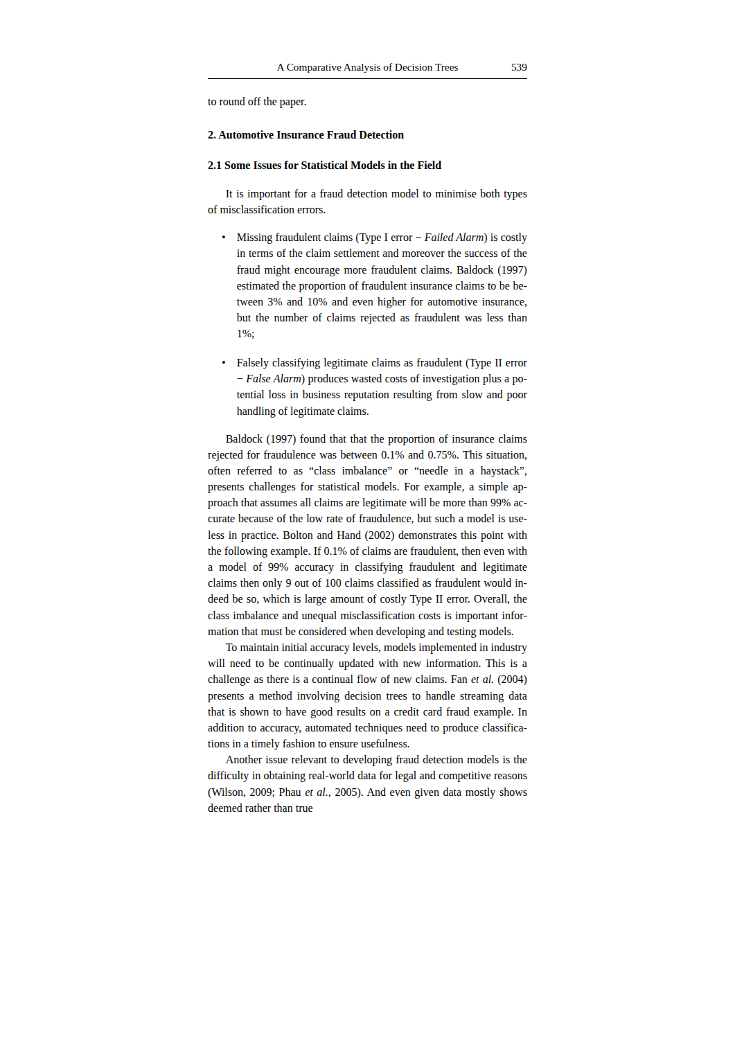A Comparative Analysis of Decision Trees 539
to round off the paper.
2. Automotive Insurance Fraud Detection
2.1 Some Issues for Statistical Models in the Field
It is important for a fraud detection model to minimise both types of misclassification errors.
Missing fraudulent claims (Type I error − Failed Alarm) is costly in terms of the claim settlement and moreover the success of the fraud might encourage more fraudulent claims. Baldock (1997) estimated the proportion of fraudulent insurance claims to be between 3% and 10% and even higher for automotive insurance, but the number of claims rejected as fraudulent was less than 1%;
Falsely classifying legitimate claims as fraudulent (Type II error − False Alarm) produces wasted costs of investigation plus a potential loss in business reputation resulting from slow and poor handling of legitimate claims.
Baldock (1997) found that that the proportion of insurance claims rejected for fraudulence was between 0.1% and 0.75%. This situation, often referred to as “class imbalance” or “needle in a haystack”, presents challenges for statistical models. For example, a simple approach that assumes all claims are legitimate will be more than 99% accurate because of the low rate of fraudulence, but such a model is useless in practice. Bolton and Hand (2002) demonstrates this point with the following example. If 0.1% of claims are fraudulent, then even with a model of 99% accuracy in classifying fraudulent and legitimate claims then only 9 out of 100 claims classified as fraudulent would indeed be so, which is large amount of costly Type II error. Overall, the class imbalance and unequal misclassification costs is important information that must be considered when developing and testing models.
To maintain initial accuracy levels, models implemented in industry will need to be continually updated with new information. This is a challenge as there is a continual flow of new claims. Fan et al. (2004) presents a method involving decision trees to handle streaming data that is shown to have good results on a credit card fraud example. In addition to accuracy, automated techniques need to produce classifications in a timely fashion to ensure usefulness.
Another issue relevant to developing fraud detection models is the difficulty in obtaining real-world data for legal and competitive reasons (Wilson, 2009; Phau et al., 2005). And even given data mostly shows deemed rather than true